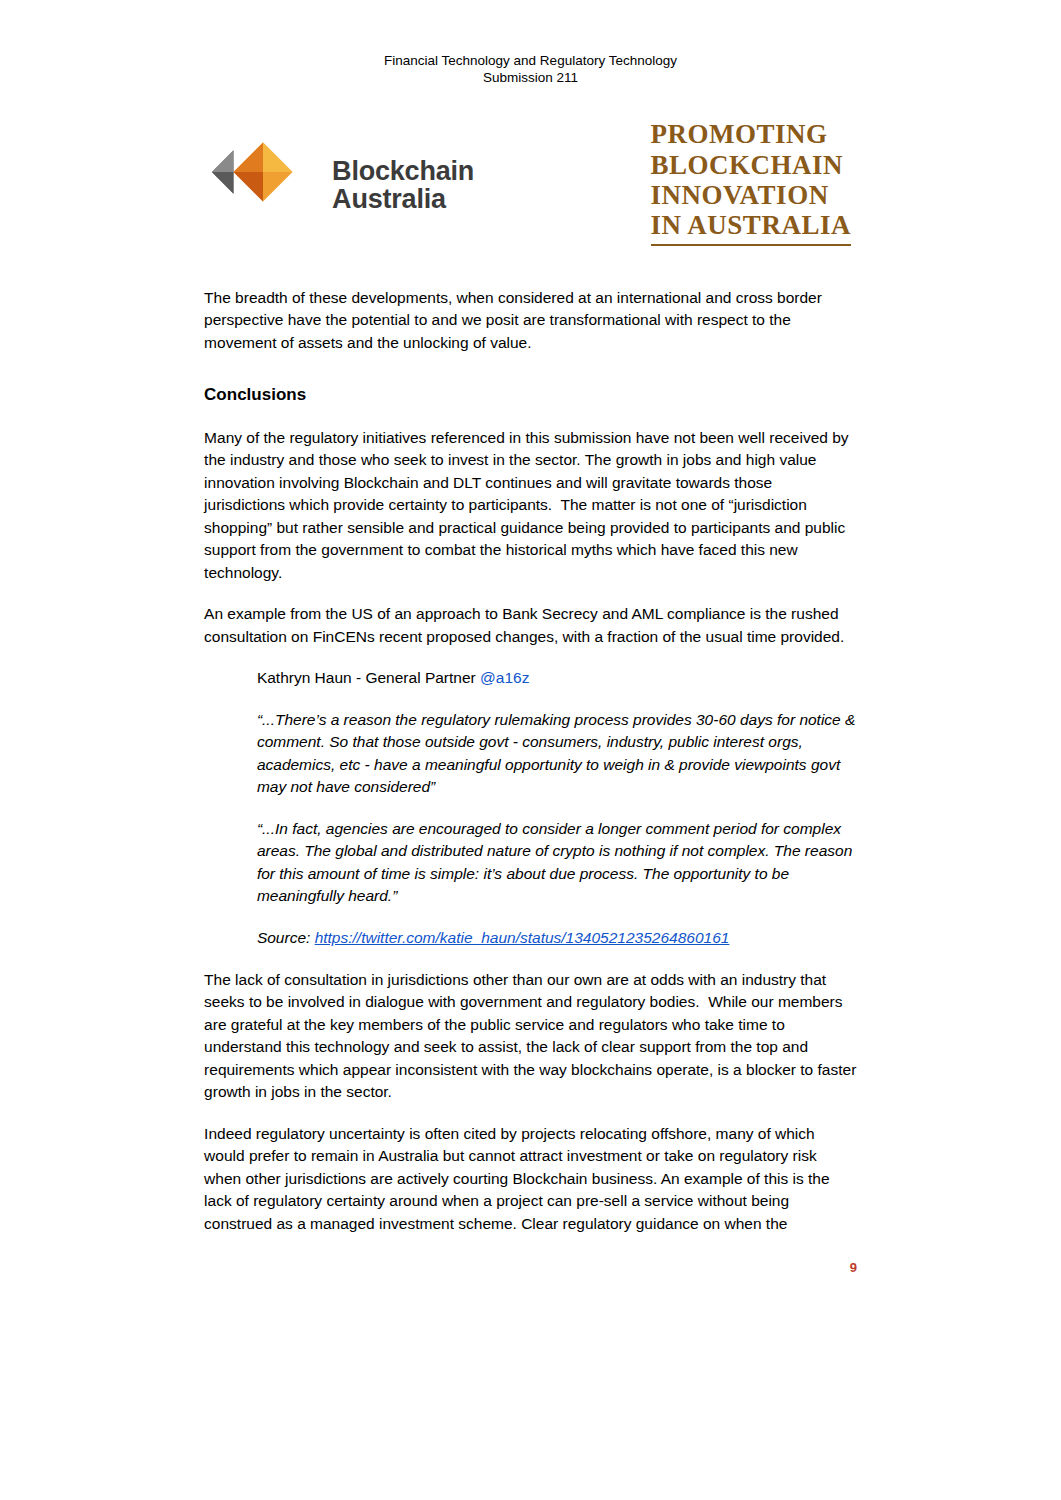Financial Technology and Regulatory Technology
Submission 211
Blockchain
Australia
PROMOTING
BLOCKCHAIN
INNOVATION
IN AUSTRALIA
The breadth of these developments, when considered at an international and cross border perspective have the potential to and we posit are transformational with respect to the movement of assets and the unlocking of value.
Conclusions
Many of the regulatory initiatives referenced in this submission have not been well received by the industry and those who seek to invest in the sector. The growth in jobs and high value innovation involving Blockchain and DLT continues and will gravitate towards those jurisdictions which provide certainty to participants. The matter is not one of “jurisdiction shopping” but rather sensible and practical guidance being provided to participants and public support from the government to combat the historical myths which have faced this new technology.
An example from the US of an approach to Bank Secrecy and AML compliance is the rushed consultation on FinCENs recent proposed changes, with a fraction of the usual time provided.
Kathryn Haun - General Partner @a16z
“...There’s a reason the regulatory rulemaking process provides 30-60 days for notice & comment. So that those outside govt - consumers, industry, public interest orgs, academics, etc - have a meaningful opportunity to weigh in & provide viewpoints govt may not have considered”
“...In fact, agencies are encouraged to consider a longer comment period for complex areas. The global and distributed nature of crypto is nothing if not complex. The reason for this amount of time is simple: it’s about due process. The opportunity to be meaningfully heard.”
Source: https://twitter.com/katie_haun/status/1340521235264860161
The lack of consultation in jurisdictions other than our own are at odds with an industry that seeks to be involved in dialogue with government and regulatory bodies. While our members are grateful at the key members of the public service and regulators who take time to understand this technology and seek to assist, the lack of clear support from the top and requirements which appear inconsistent with the way blockchains operate, is a blocker to faster growth in jobs in the sector.
Indeed regulatory uncertainty is often cited by projects relocating offshore, many of which would prefer to remain in Australia but cannot attract investment or take on regulatory risk when other jurisdictions are actively courting Blockchain business. An example of this is the lack of regulatory certainty around when a project can pre-sell a service without being construed as a managed investment scheme. Clear regulatory guidance on when the
9